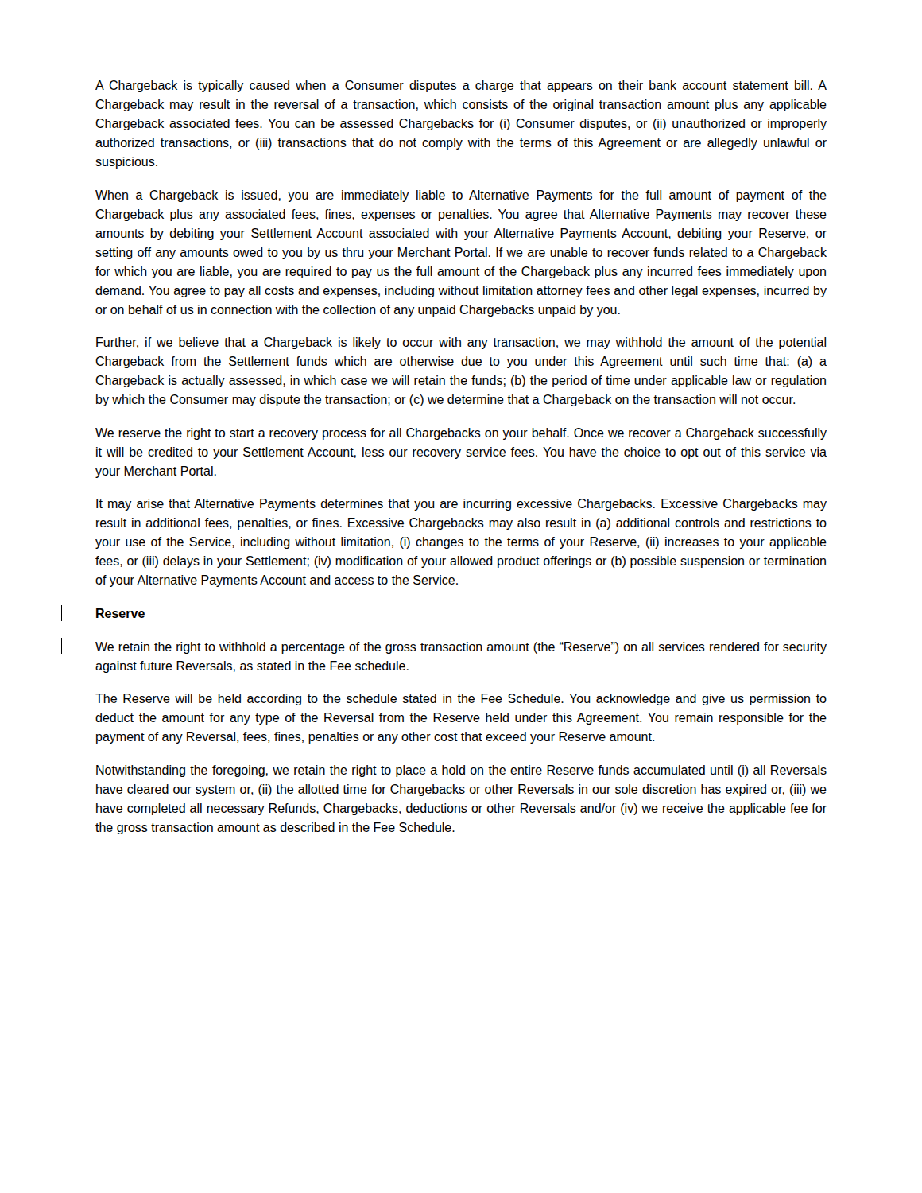A Chargeback is typically caused when a Consumer disputes a charge that appears on their bank account statement bill. A Chargeback may result in the reversal of a transaction, which consists of the original transaction amount plus any applicable Chargeback associated fees. You can be assessed Chargebacks for (i) Consumer disputes, or (ii) unauthorized or improperly authorized transactions, or (iii) transactions that do not comply with the terms of this Agreement or are allegedly unlawful or suspicious.
When a Chargeback is issued, you are immediately liable to Alternative Payments for the full amount of payment of the Chargeback plus any associated fees, fines, expenses or penalties. You agree that Alternative Payments may recover these amounts by debiting your Settlement Account associated with your Alternative Payments Account, debiting your Reserve, or setting off any amounts owed to you by us thru your Merchant Portal. If we are unable to recover funds related to a Chargeback for which you are liable, you are required to pay us the full amount of the Chargeback plus any incurred fees immediately upon demand. You agree to pay all costs and expenses, including without limitation attorney fees and other legal expenses, incurred by or on behalf of us in connection with the collection of any unpaid Chargebacks unpaid by you.
Further, if we believe that a Chargeback is likely to occur with any transaction, we may withhold the amount of the potential Chargeback from the Settlement funds which are otherwise due to you under this Agreement until such time that: (a) a Chargeback is actually assessed, in which case we will retain the funds; (b) the period of time under applicable law or regulation by which the Consumer may dispute the transaction; or (c) we determine that a Chargeback on the transaction will not occur.
We reserve the right to start a recovery process for all Chargebacks on your behalf. Once we recover a Chargeback successfully it will be credited to your Settlement Account, less our recovery service fees. You have the choice to opt out of this service via your Merchant Portal.
It may arise that Alternative Payments determines that you are incurring excessive Chargebacks. Excessive Chargebacks may result in additional fees, penalties, or fines. Excessive Chargebacks may also result in (a) additional controls and restrictions to your use of the Service, including without limitation, (i) changes to the terms of your Reserve, (ii) increases to your applicable fees, or (iii) delays in your Settlement; (iv) modification of your allowed product offerings or (b) possible suspension or termination of your Alternative Payments Account and access to the Service.
Reserve
We retain the right to withhold a percentage of the gross transaction amount (the “Reserve”) on all services rendered for security against future Reversals, as stated in the Fee schedule.
The Reserve will be held according to the schedule stated in the Fee Schedule. You acknowledge and give us permission to deduct the amount for any type of the Reversal from the Reserve held under this Agreement. You remain responsible for the payment of any Reversal, fees, fines, penalties or any other cost that exceed your Reserve amount.
Notwithstanding the foregoing, we retain the right to place a hold on the entire Reserve funds accumulated until (i) all Reversals have cleared our system or, (ii) the allotted time for Chargebacks or other Reversals in our sole discretion has expired or, (iii) we have completed all necessary Refunds, Chargebacks, deductions or other Reversals and/or (iv) we receive the applicable fee for the gross transaction amount as described in the Fee Schedule.